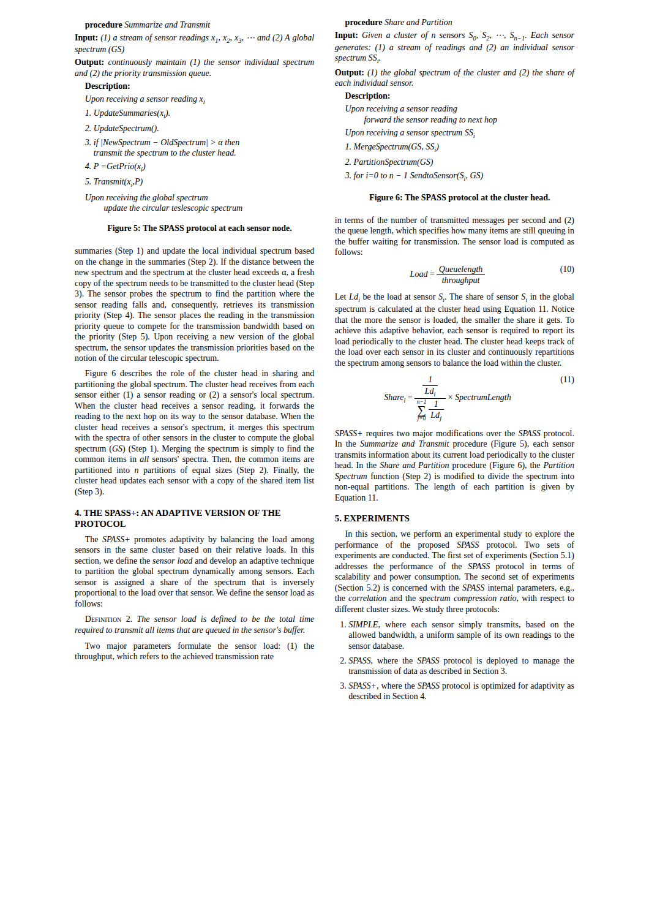procedure Summarize and Transmit
Input: (1) a stream of sensor readings x1, x2, x3, ⋯ and (2) A global spectrum (GS)
Output: continuously maintain (1) the sensor individual spectrum and (2) the priority transmission queue.
Description:
Upon receiving a sensor reading xi
UpdateSummaries(xi).
UpdateSpectrum().
if |NewSpectrum − OldSpectrum| > α then
transmit the spectrum to the cluster head.
P =GetPrio(xi)
Transmit(xi,P)
Upon receiving the global spectrumupdate the circular teslescopic spectrum
Figure 5: The SPASS protocol at each sensor node.
summaries (Step 1) and update the local individual spectrum based on the change in the summaries (Step 2). If the distance between the new spectrum and the spectrum at the cluster head exceeds α, a fresh copy of the spectrum needs to be transmitted to the cluster head (Step 3). The sensor probes the spectrum to find the partition where the sensor reading falls and, consequently, retrieves its transmission priority (Step 4). The sensor places the reading in the transmission priority queue to compete for the transmission bandwidth based on the priority (Step 5). Upon receiving a new version of the global spectrum, the sensor updates the transmission priorities based on the notion of the circular telescopic spectrum.
Figure 6 describes the role of the cluster head in sharing and partitioning the global spectrum. The cluster head receives from each sensor either (1) a sensor reading or (2) a sensor's local spectrum. When the cluster head receives a sensor reading, it forwards the reading to the next hop on its way to the sensor database. When the cluster head receives a sensor's spectrum, it merges this spectrum with the spectra of other sensors in the cluster to compute the global spectrum (GS) (Step 1). Merging the spectrum is simply to find the common items in all sensors' spectra. Then, the common items are partitioned into n partitions of equal sizes (Step 2). Finally, the cluster head updates each sensor with a copy of the shared item list (Step 3).
4. THE SPASS+: AN ADAPTIVE VERSION OF THE PROTOCOL
The SPASS+ promotes adaptivity by balancing the load among sensors in the same cluster based on their relative loads. In this section, we define the sensor load and develop an adaptive technique to partition the global spectrum dynamically among sensors. Each sensor is assigned a share of the spectrum that is inversely proportional to the load over that sensor. We define the sensor load as follows:
Definition 2. The sensor load is defined to be the total time required to transmit all items that are queued in the sensor's buffer.
Two major parameters formulate the sensor load: (1) the throughput, which refers to the achieved transmission rate
procedure Share and Partition
Input: Given a cluster of n sensors S0, S2, ⋯, Sn−1. Each sensor generates: (1) a stream of readings and (2) an individual sensor spectrum SSi.
Output: (1) the global spectrum of the cluster and (2) the share of each individual sensor.
Description:
Upon receiving a sensor readingforward the sensor reading to next hop
Upon receiving a sensor spectrum SSi
MergeSpectrum(GS, SSi)
PartitionSpectrum(GS)
for i=0 to n − 1 SendtoSensor(Si, GS)
Figure 6: The SPASS protocol at the cluster head.
in terms of the number of transmitted messages per second and (2) the queue length, which specifies how many items are still queuing in the buffer waiting for transmission. The sensor load is computed as follows:
(10) Load = Queuelength throughput
Let Ldi be the load at sensor Si. The share of sensor Si in the global spectrum is calculated at the cluster head using Equation 11. Notice that the more the sensor is loaded, the smaller the share it gets. To achieve this adaptive behavior, each sensor is required to report its load periodically to the cluster head. The cluster head keeps track of the load over each sensor in its cluster and continuously repartitions the spectrum among sensors to balance the load within the cluster.
(11) Sharei = 1 Ldi n−1∑j=0 1 Ldj × SpectrumLength
SPASS+ requires two major modifications over the SPASS protocol. In the Summarize and Transmit procedure (Figure 5), each sensor transmits information about its current load periodically to the cluster head. In the Share and Partition procedure (Figure 6), the Partition Spectrum function (Step 2) is modified to divide the spectrum into non-equal partitions. The length of each partition is given by Equation 11.
5. EXPERIMENTS
In this section, we perform an experimental study to explore the performance of the proposed SPASS protocol. Two sets of experiments are conducted. The first set of experiments (Section 5.1) addresses the performance of the SPASS protocol in terms of scalability and power consumption. The second set of experiments (Section 5.2) is concerned with the SPASS internal parameters, e.g., the correlation and the spectrum compression ratio, with respect to different cluster sizes. We study three protocols:
SIMPLE, where each sensor simply transmits, based on the allowed bandwidth, a uniform sample of its own readings to the sensor database.
SPASS, where the SPASS protocol is deployed to manage the transmission of data as described in Section 3.
SPASS+, where the SPASS protocol is optimized for adaptivity as described in Section 4.